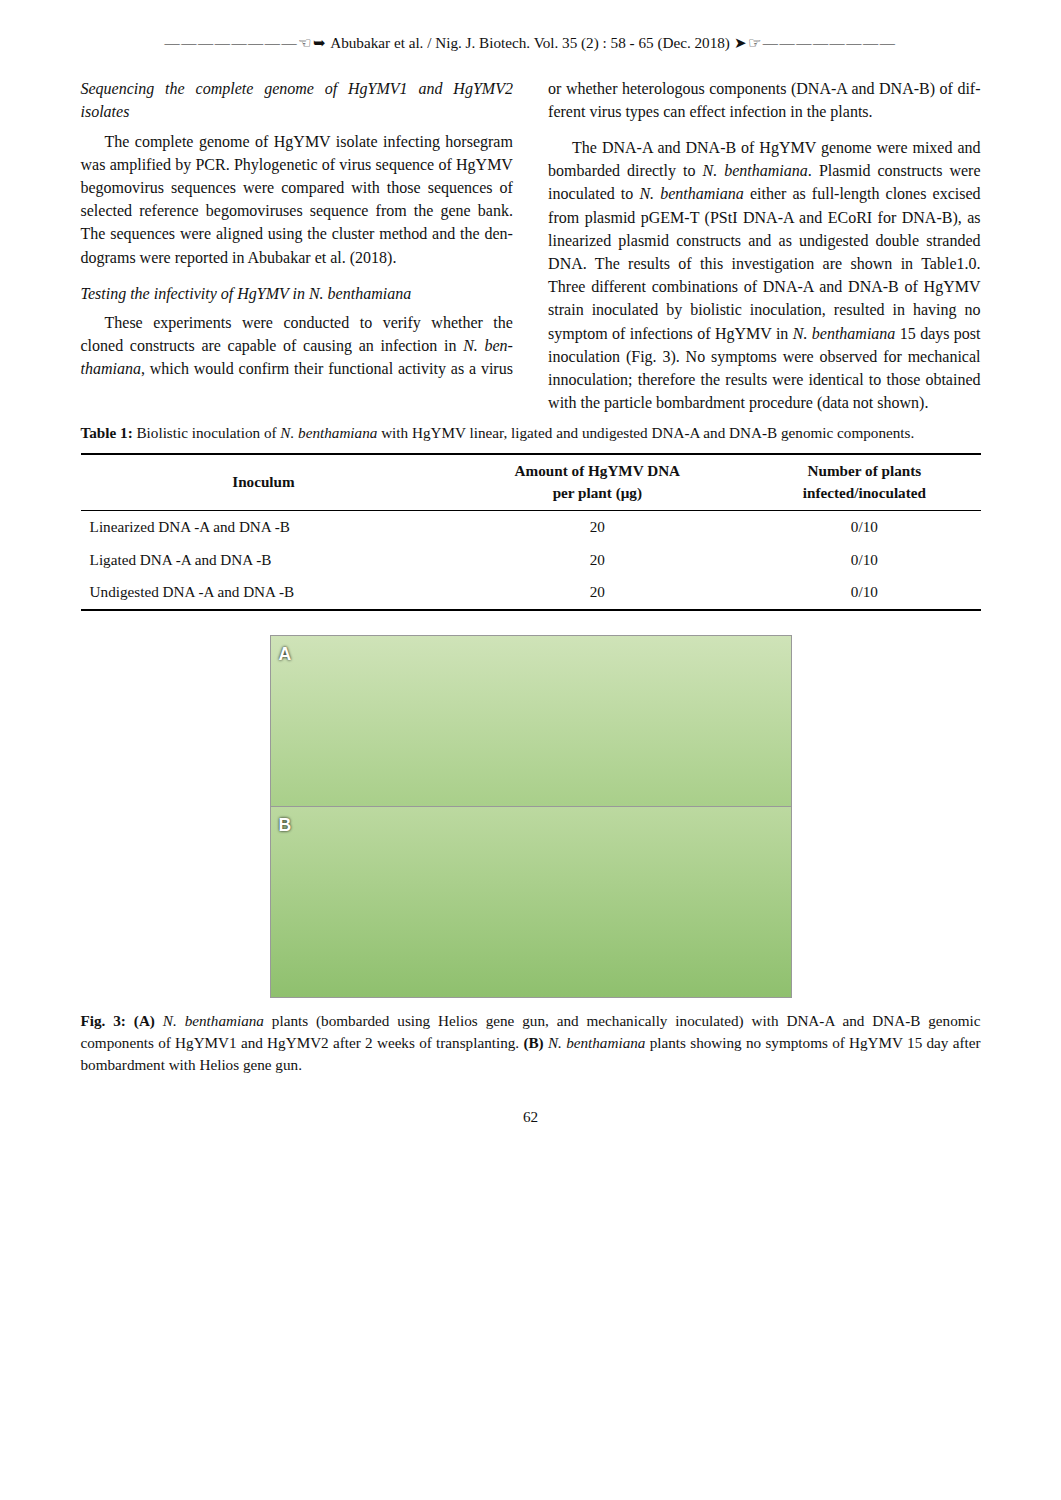————————☜➥ Abubakar et al. / Nig. J. Biotech. Vol. 35 (2) : 58 - 65 (Dec. 2018) ➤☞————————
Sequencing the complete genome of HgYMV1 and HgYMV2 isolates
The complete genome of HgYMV isolate infecting horsegram was amplified by PCR. Phylogenetic of virus sequence of HgYMV begomovirus sequences were compared with those sequences of selected reference begomoviruses sequence from the gene bank. The sequences were aligned using the cluster method and the dendograms were reported in Abubakar et al. (2018).
Testing the infectivity of HgYMV in N. benthamiana
These experiments were conducted to verify whether the cloned constructs are capable of causing an infection in N. benthamiana, which would confirm their functional activity as a virus or whether heterologous components (DNA-A and DNA-B) of different virus types can effect infection in the plants.
The DNA-A and DNA-B of HgYMV genome were mixed and bombarded directly to N. benthamiana. Plasmid constructs were inoculated to N. benthamiana either as full-length clones excised from plasmid pGEM-T (PStI DNA-A and ECoRI for DNA-B), as linearized plasmid constructs and as undigested double stranded DNA. The results of this investigation are shown in Table1.0. Three different combinations of DNA-A and DNA-B of HgYMV strain inoculated by biolistic inoculation, resulted in having no symptom of infections of HgYMV in N. benthamiana 15 days post inoculation (Fig. 3). No symptoms were observed for mechanical innoculation; therefore the results were identical to those obtained with the particle bombardment procedure (data not shown).
Table 1: Biolistic inoculation of N. benthamiana with HgYMV linear, ligated and undigested DNA-A and DNA-B genomic components.
| Inoculum | Amount of HgYMV DNA per plant (μg) | Number of plants infected/inoculated |
| --- | --- | --- |
| Linearized DNA -A and DNA -B | 20 | 0/10 |
| Ligated DNA -A and DNA -B | 20 | 0/10 |
| Undigested DNA -A and DNA -B | 20 | 0/10 |
A
B
Fig. 3: (A) N. benthamiana plants (bombarded using Helios gene gun, and mechanically inoculated) with DNA-A and DNA-B genomic components of HgYMV1 and HgYMV2 after 2 weeks of transplanting. (B) N. benthamiana plants showing no symptoms of HgYMV 15 day after bombardment with Helios gene gun.
62